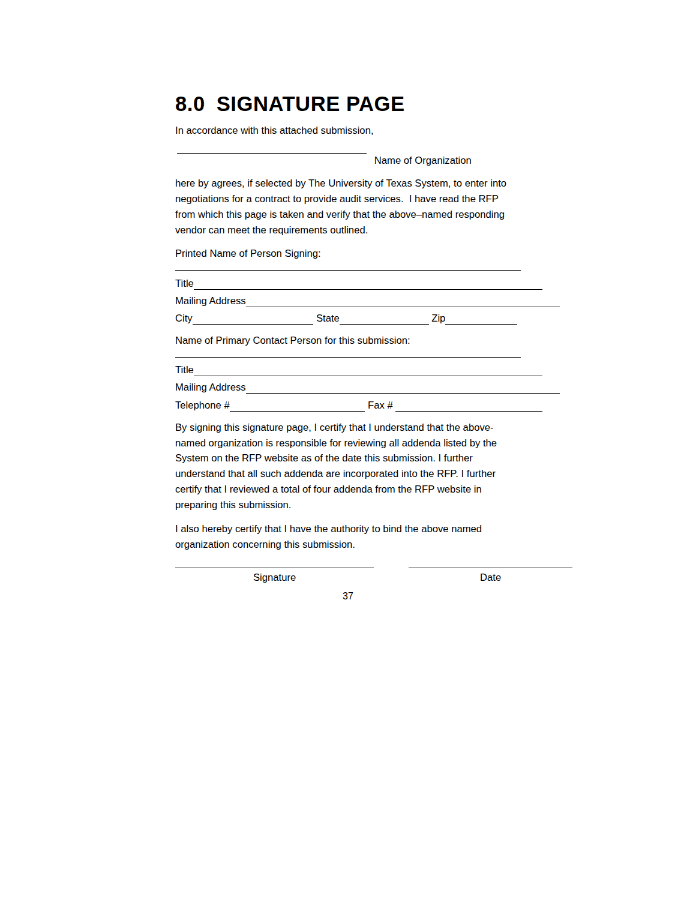8.0 SIGNATURE PAGE
In accordance with this attached submission,
Name of Organization
here by agrees, if selected by The University of Texas System, to enter into negotiations for a contract to provide audit services. I have read the RFP from which this page is taken and verify that the above–named responding vendor can meet the requirements outlined.
Printed Name of Person Signing:
Title
Mailing Address
City State Zip
Name of Primary Contact Person for this submission:
Title
Mailing Address
Telephone # Fax #
By signing this signature page, I certify that I understand that the above-named organization is responsible for reviewing all addenda listed by the System on the RFP website as of the date this submission. I further understand that all such addenda are incorporated into the RFP. I further certify that I reviewed a total of four addenda from the RFP website in preparing this submission.
I also hereby certify that I have the authority to bind the above named organization concerning this submission.
Signature
Date
37